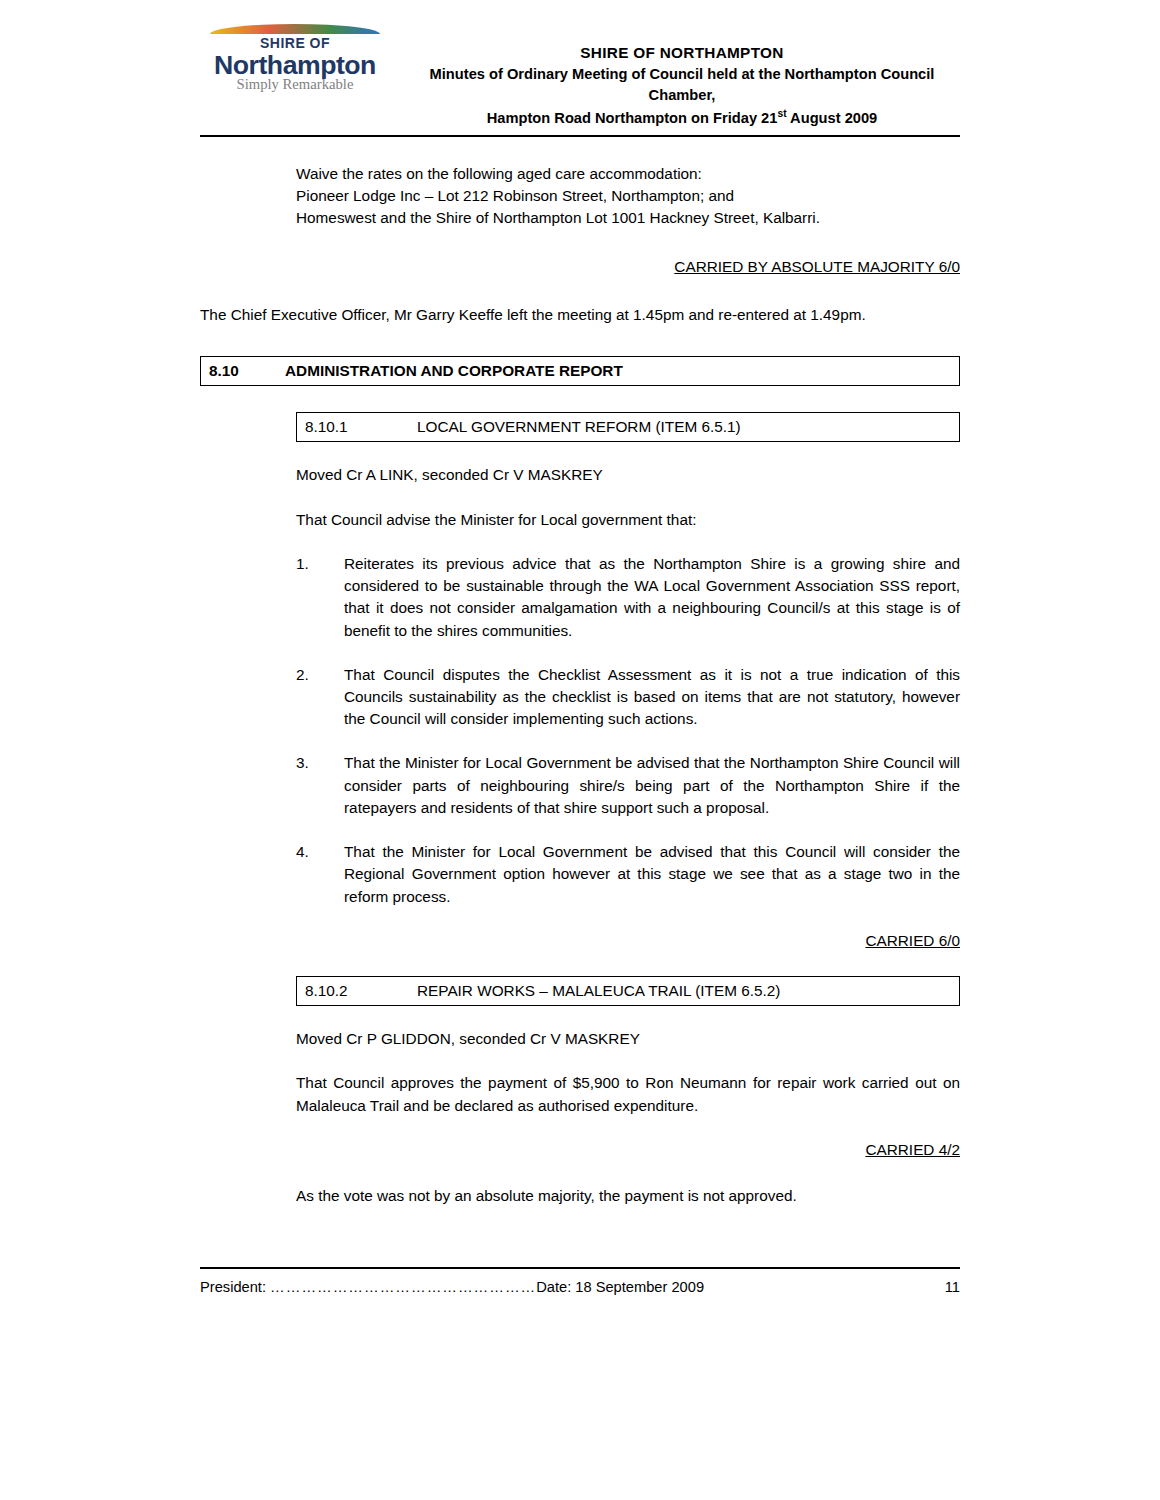SHIRE OF
Northampton
Simply Remarkable
SHIRE OF NORTHAMPTON
Minutes of Ordinary Meeting of Council held at the Northampton Council Chamber,
Hampton Road Northampton on Friday 21st August 2009
Waive the rates on the following aged care accommodation:
Pioneer Lodge Inc – Lot 212 Robinson Street, Northampton; and
Homeswest and the Shire of Northampton Lot 1001 Hackney Street, Kalbarri.
CARRIED BY ABSOLUTE MAJORITY 6/0
The Chief Executive Officer, Mr Garry Keeffe left the meeting at 1.45pm and re-entered at 1.49pm.
8.10 ADMINISTRATION AND CORPORATE REPORT
8.10.1 LOCAL GOVERNMENT REFORM (ITEM 6.5.1)
Moved Cr A LINK, seconded Cr V MASKREY
That Council advise the Minister for Local government that:
Reiterates its previous advice that as the Northampton Shire is a growing shire and considered to be sustainable through the WA Local Government Association SSS report, that it does not consider amalgamation with a neighbouring Council/s at this stage is of benefit to the shires communities.
That Council disputes the Checklist Assessment as it is not a true indication of this Councils sustainability as the checklist is based on items that are not statutory, however the Council will consider implementing such actions.
That the Minister for Local Government be advised that the Northampton Shire Council will consider parts of neighbouring shire/s being part of the Northampton Shire if the ratepayers and residents of that shire support such a proposal.
That the Minister for Local Government be advised that this Council will consider the Regional Government option however at this stage we see that as a stage two in the reform process.
CARRIED 6/0
8.10.2 REPAIR WORKS – MALALEUCA TRAIL (ITEM 6.5.2)
Moved Cr P GLIDDON, seconded Cr V MASKREY
That Council approves the payment of $5,900 to Ron Neumann for repair work carried out on Malaleuca Trail and be declared as authorised expenditure.
CARRIED 4/2
As the vote was not by an absolute majority, the payment is not approved.
President: ……………………………………………Date: 18 September 2009 11